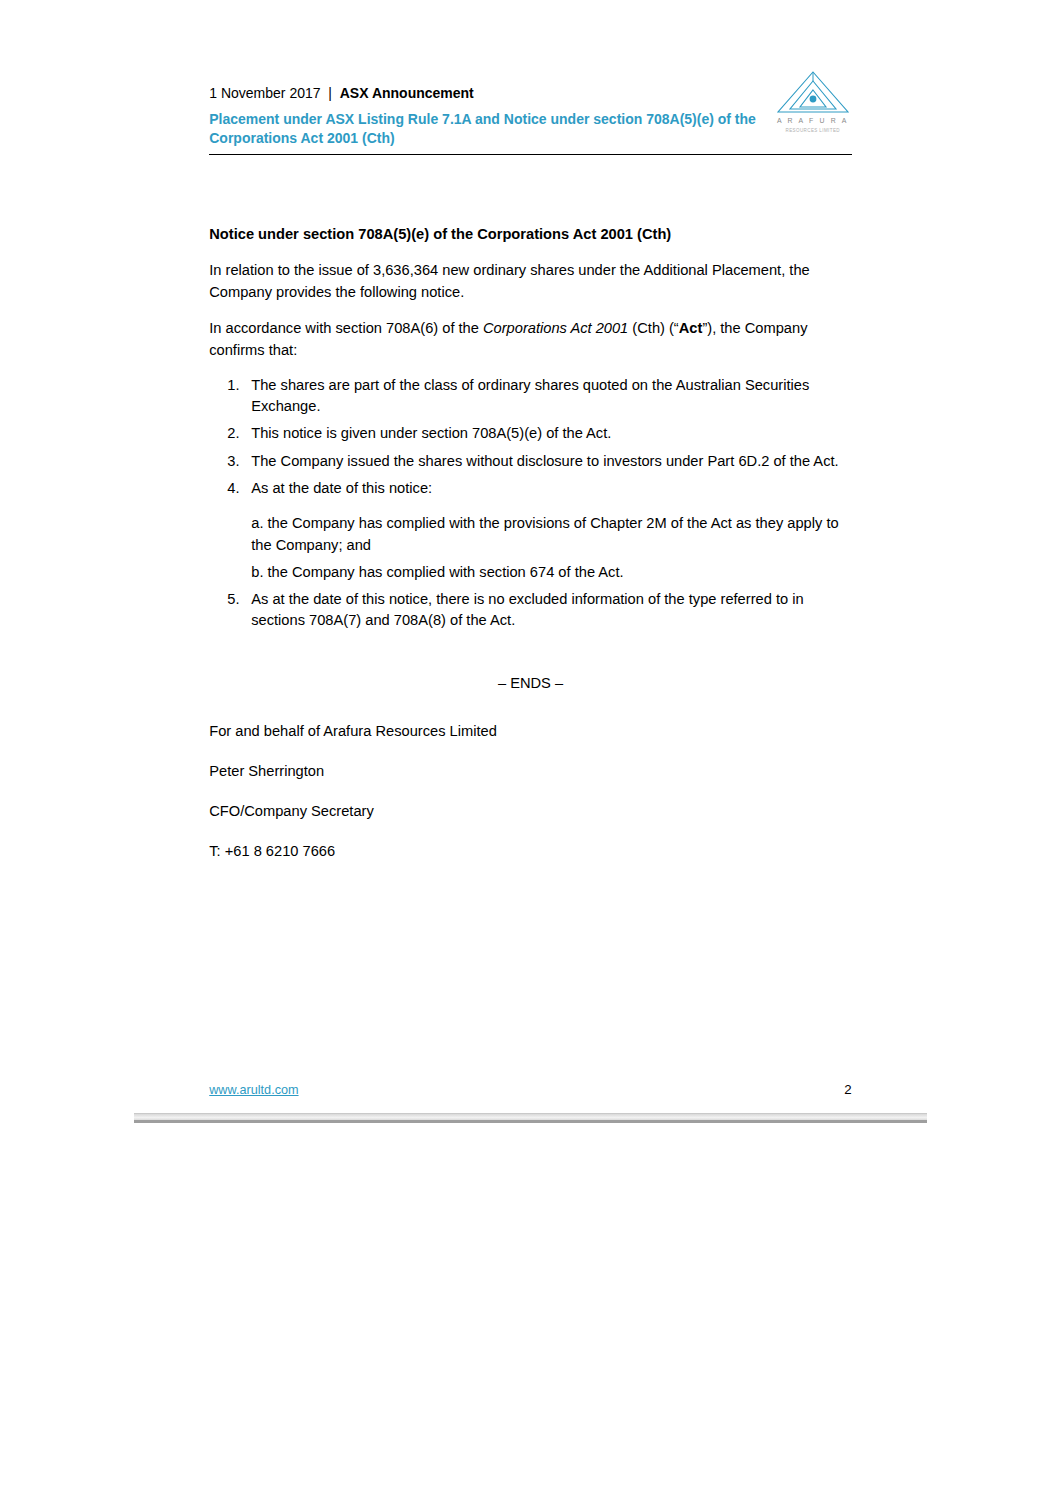A R A F U R A
RESOURCES LIMITED
1 November 2017 | ASX Announcement
Placement under ASX Listing Rule 7.1A and Notice under section 708A(5)(e) of the Corporations Act 2001 (Cth)
Notice under section 708A(5)(e) of the Corporations Act 2001 (Cth)
In relation to the issue of 3,636,364 new ordinary shares under the Additional Placement, the Company provides the following notice.
In accordance with section 708A(6) of the Corporations Act 2001 (Cth) (“Act”), the Company confirms that:
The shares are part of the class of ordinary shares quoted on the Australian Securities Exchange.
This notice is given under section 708A(5)(e) of the Act.
The Company issued the shares without disclosure to investors under Part 6D.2 of the Act.
As at the date of this notice:
a. the Company has complied with the provisions of Chapter 2M of the Act as they apply to the Company; and
b. the Company has complied with section 674 of the Act.
As at the date of this notice, there is no excluded information of the type referred to in sections 708A(7) and 708A(8) of the Act.
– ENDS –
For and behalf of Arafura Resources Limited
Peter Sherrington
CFO/Company Secretary
T: +61 8 6210 7666
www.arultd.com
2